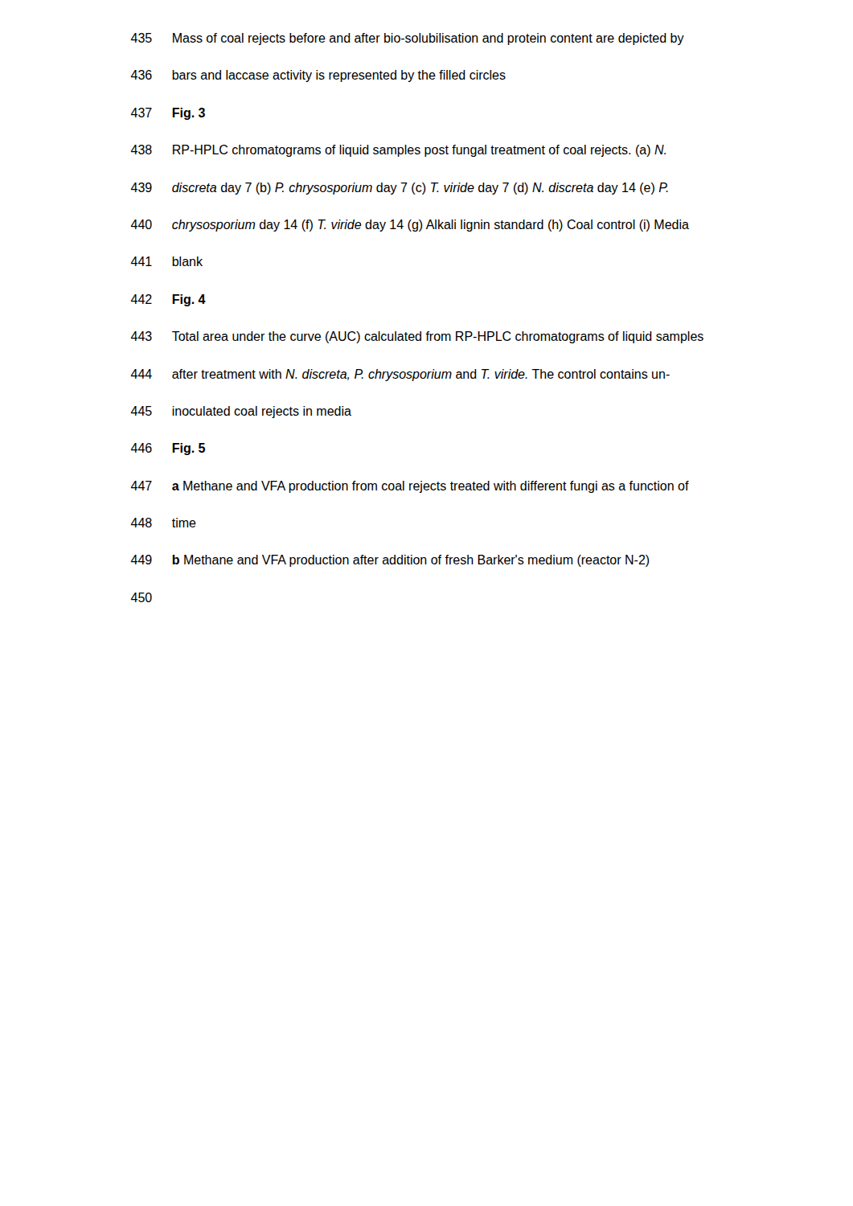435
Mass of coal rejects before and after bio-solubilisation and protein content are depicted by
436
bars and laccase activity is represented by the filled circles
437
Fig. 3
438
RP-HPLC chromatograms of liquid samples post fungal treatment of coal rejects. (a) N.
439
discreta day 7 (b) P. chrysosporium day 7 (c) T. viride day 7 (d) N. discreta day 14 (e) P.
440
chrysosporium day 14 (f) T. viride day 14 (g) Alkali lignin standard (h) Coal control (i) Media
441
blank
442
Fig. 4
443
Total area under the curve (AUC) calculated from RP-HPLC chromatograms of liquid samples
444
after treatment with N. discreta, P. chrysosporium and T. viride. The control contains un-
445
inoculated coal rejects in media
446
Fig. 5
447
a Methane and VFA production from coal rejects treated with different fungi as a function of
448
time
449
b Methane and VFA production after addition of fresh Barker's medium (reactor N-2)
450